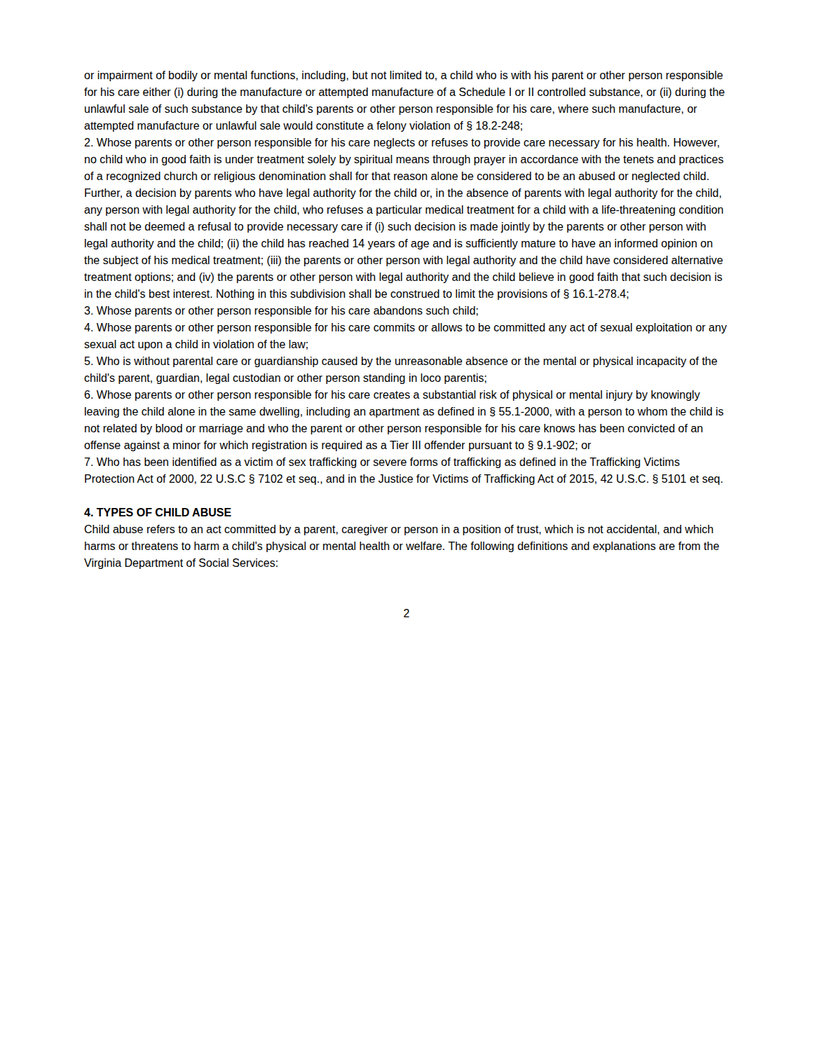or impairment of bodily or mental functions, including, but not limited to, a child who is with his parent or other person responsible for his care either (i) during the manufacture or attempted manufacture of a Schedule I or II controlled substance, or (ii) during the unlawful sale of such substance by that child's parents or other person responsible for his care, where such manufacture, or attempted manufacture or unlawful sale would constitute a felony violation of § 18.2-248;
2. Whose parents or other person responsible for his care neglects or refuses to provide care necessary for his health. However, no child who in good faith is under treatment solely by spiritual means through prayer in accordance with the tenets and practices of a recognized church or religious denomination shall for that reason alone be considered to be an abused or neglected child. Further, a decision by parents who have legal authority for the child or, in the absence of parents with legal authority for the child, any person with legal authority for the child, who refuses a particular medical treatment for a child with a life-threatening condition shall not be deemed a refusal to provide necessary care if (i) such decision is made jointly by the parents or other person with legal authority and the child; (ii) the child has reached 14 years of age and is sufficiently mature to have an informed opinion on the subject of his medical treatment; (iii) the parents or other person with legal authority and the child have considered alternative treatment options; and (iv) the parents or other person with legal authority and the child believe in good faith that such decision is in the child's best interest. Nothing in this subdivision shall be construed to limit the provisions of § 16.1-278.4;
3. Whose parents or other person responsible for his care abandons such child;
4. Whose parents or other person responsible for his care commits or allows to be committed any act of sexual exploitation or any sexual act upon a child in violation of the law;
5. Who is without parental care or guardianship caused by the unreasonable absence or the mental or physical incapacity of the child's parent, guardian, legal custodian or other person standing in loco parentis;
6. Whose parents or other person responsible for his care creates a substantial risk of physical or mental injury by knowingly leaving the child alone in the same dwelling, including an apartment as defined in § 55.1-2000, with a person to whom the child is not related by blood or marriage and who the parent or other person responsible for his care knows has been convicted of an offense against a minor for which registration is required as a Tier III offender pursuant to § 9.1-902; or
7. Who has been identified as a victim of sex trafficking or severe forms of trafficking as defined in the Trafficking Victims Protection Act of 2000, 22 U.S.C § 7102 et seq., and in the Justice for Victims of Trafficking Act of 2015, 42 U.S.C. § 5101 et seq.
4. TYPES OF CHILD ABUSE
Child abuse refers to an act committed by a parent, caregiver or person in a position of trust, which is not accidental, and which harms or threatens to harm a child's physical or mental health or welfare. The following definitions and explanations are from the Virginia Department of Social Services:
2